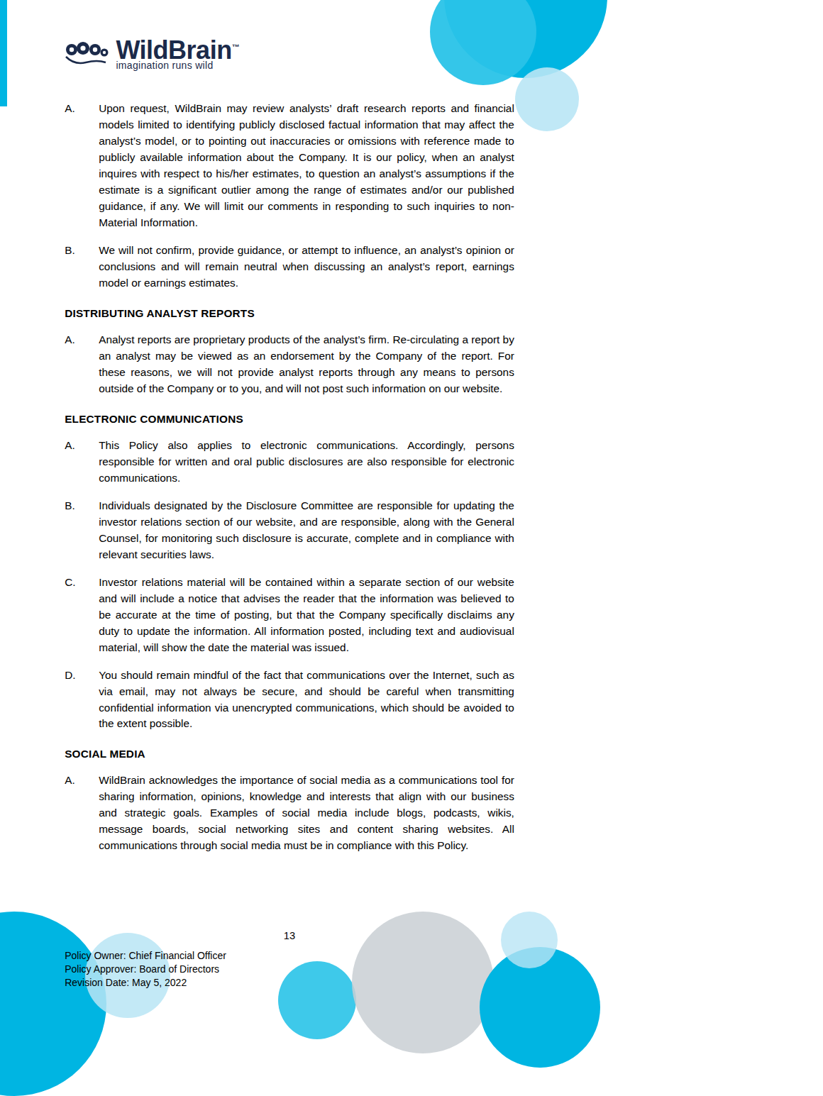WildBrain™
imagination runs wild
A. Upon request, WildBrain may review analysts’ draft research reports and financial models limited to identifying publicly disclosed factual information that may affect the analyst’s model, or to pointing out inaccuracies or omissions with reference made to publicly available information about the Company. It is our policy, when an analyst inquires with respect to his/her estimates, to question an analyst’s assumptions if the estimate is a significant outlier among the range of estimates and/or our published guidance, if any. We will limit our comments in responding to such inquiries to non-Material Information.
B. We will not confirm, provide guidance, or attempt to influence, an analyst’s opinion or conclusions and will remain neutral when discussing an analyst’s report, earnings model or earnings estimates.
DISTRIBUTING ANALYST REPORTS
A. Analyst reports are proprietary products of the analyst’s firm. Re-circulating a report by an analyst may be viewed as an endorsement by the Company of the report. For these reasons, we will not provide analyst reports through any means to persons outside of the Company or to you, and will not post such information on our website.
ELECTRONIC COMMUNICATIONS
A. This Policy also applies to electronic communications. Accordingly, persons responsible for written and oral public disclosures are also responsible for electronic communications.
B. Individuals designated by the Disclosure Committee are responsible for updating the investor relations section of our website, and are responsible, along with the General Counsel, for monitoring such disclosure is accurate, complete and in compliance with relevant securities laws.
C. Investor relations material will be contained within a separate section of our website and will include a notice that advises the reader that the information was believed to be accurate at the time of posting, but that the Company specifically disclaims any duty to update the information. All information posted, including text and audiovisual material, will show the date the material was issued.
D. You should remain mindful of the fact that communications over the Internet, such as via email, may not always be secure, and should be careful when transmitting confidential information via unencrypted communications, which should be avoided to the extent possible.
SOCIAL MEDIA
A. WildBrain acknowledges the importance of social media as a communications tool for sharing information, opinions, knowledge and interests that align with our business and strategic goals. Examples of social media include blogs, podcasts, wikis, message boards, social networking sites and content sharing websites. All communications through social media must be in compliance with this Policy.
13
Policy Owner: Chief Financial Officer
Policy Approver: Board of Directors
Revision Date: May 5, 2022